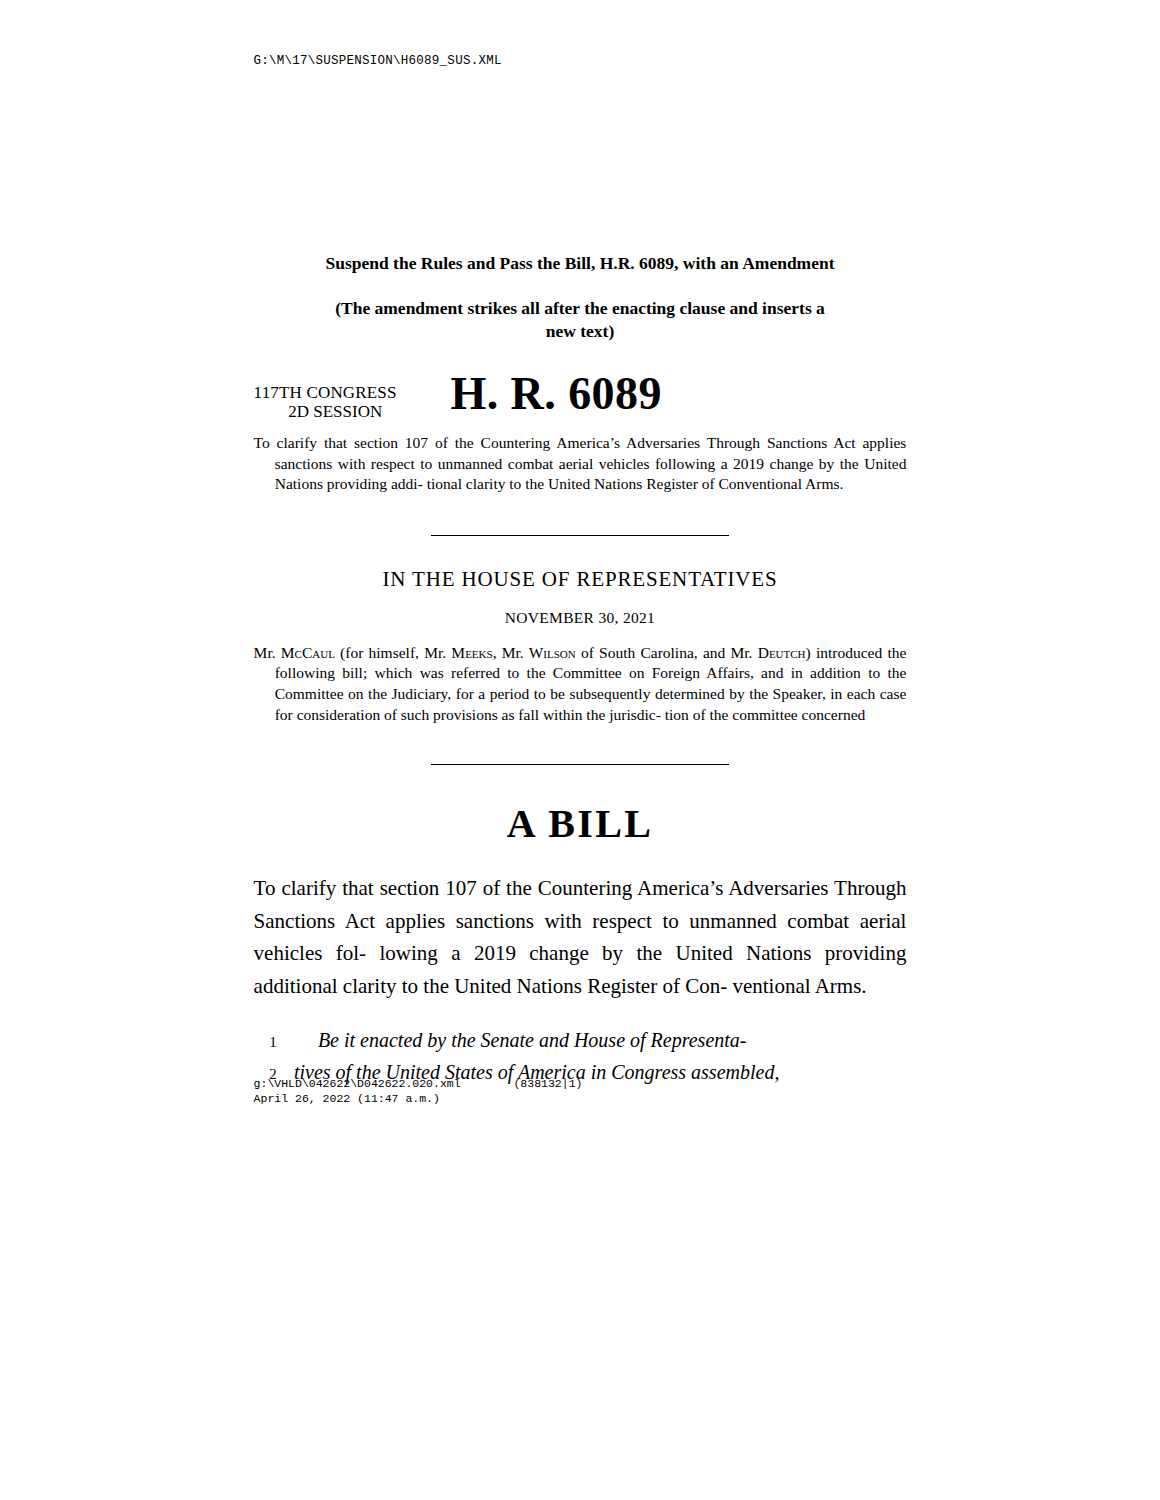G:\M\17\SUSPENSION\H6089_SUS.XML
Suspend the Rules and Pass the Bill, H.R. 6089, with an Amendment
(The amendment strikes all after the enacting clause and inserts a new text)
117TH CONGRESS 2D SESSION
H. R. 6089
To clarify that section 107 of the Countering America’s Adversaries Through Sanctions Act applies sanctions with respect to unmanned combat aerial vehicles following a 2019 change by the United Nations providing addi- tional clarity to the United Nations Register of Conventional Arms.
IN THE HOUSE OF REPRESENTATIVES
NOVEMBER 30, 2021
Mr. McCaul (for himself, Mr. Meeks, Mr. Wilson of South Carolina, and Mr. Deutch) introduced the following bill; which was referred to the Committee on Foreign Affairs, and in addition to the Committee on the Judiciary, for a period to be subsequently determined by the Speaker, in each case for consideration of such provisions as fall within the jurisdic- tion of the committee concerned
A BILL
To clarify that section 107 of the Countering America’s Adversaries Through Sanctions Act applies sanctions with respect to unmanned combat aerial vehicles fol- lowing a 2019 change by the United Nations providing additional clarity to the United Nations Register of Con- ventional Arms.
1
Be it enacted by the Senate and House of Representa-
2
tives of the United States of America in Congress assembled,
g:\VHLD\042622\D042622.020.xml (838132|1)
April 26, 2022 (11:47 a.m.)